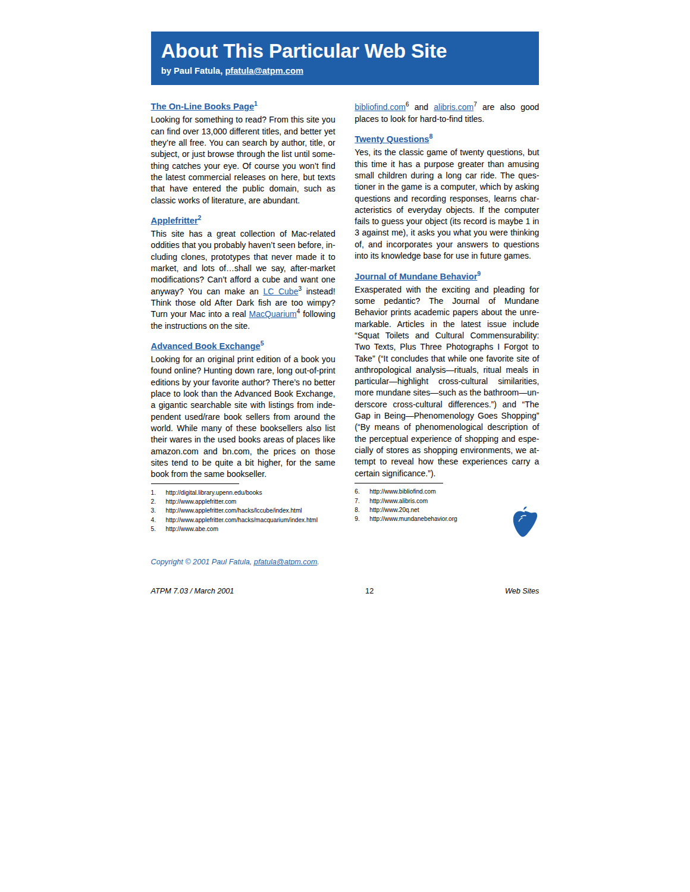About This Particular Web Site
by Paul Fatula, pfatula@atpm.com
The On-Line Books Page1
Looking for something to read? From this site you can find over 13,000 different titles, and better yet they’re all free. You can search by author, title, or subject, or just browse through the list until something catches your eye. Of course you won’t find the latest commercial releases on here, but texts that have entered the public domain, such as classic works of literature, are abundant.
Applefritter2
This site has a great collection of Mac-related oddities that you probably haven’t seen before, including clones, prototypes that never made it to market, and lots of…shall we say, after-market modifications? Can’t afford a cube and want one anyway? You can make an LC Cube3 instead! Think those old After Dark fish are too wimpy? Turn your Mac into a real MacQuarium4 following the instructions on the site.
Advanced Book Exchange5
Looking for an original print edition of a book you found online? Hunting down rare, long out-of-print editions by your favorite author? There’s no better place to look than the Advanced Book Exchange, a gigantic searchable site with listings from independent used/rare book sellers from around the world. While many of these booksellers also list their wares in the used books areas of places like amazon.com and bn.com, the prices on those sites tend to be quite a bit higher, for the same book from the same bookseller.
1. http://digital.library.upenn.edu/books
2. http://www.applefritter.com
3. http://www.applefritter.com/hacks/lccube/index.html
4. http://www.applefritter.com/hacks/macquarium/index.html
5. http://www.abe.com
bibliofind.com6 and alibris.com7 are also good places to look for hard-to-find titles.
Twenty Questions8
Yes, its the classic game of twenty questions, but this time it has a purpose greater than amusing small children during a long car ride. The questioner in the game is a computer, which by asking questions and recording responses, learns characteristics of everyday objects. If the computer fails to guess your object (its record is maybe 1 in 3 against me), it asks you what you were thinking of, and incorporates your answers to questions into its knowledge base for use in future games.
Journal of Mundane Behavior9
Exasperated with the exciting and pleading for some pedantic? The Journal of Mundane Behavior prints academic papers about the unremarkable. Articles in the latest issue include “Squat Toilets and Cultural Commensurability: Two Texts, Plus Three Photographs I Forgot to Take” (“It concludes that while one favorite site of anthropological analysis—rituals, ritual meals in particular—highlight cross-cultural similarities, more mundane sites—such as the bathroom—underscore cross-cultural differences.”) and “The Gap in Being—Phenomenology Goes Shopping” (“By means of phenomenological description of the perceptual experience of shopping and especially of stores as shopping environments, we attempt to reveal how these experiences carry a certain significance.”).
6. http://www.bibliofind.com
7. http://www.alibris.com
8. http://www.20q.net
9. http://www.mundanebehavior.org
Copyright © 2001 Paul Fatula, pfatula@atpm.com.
ATPM 7.03 / March 2001 12 Web Sites